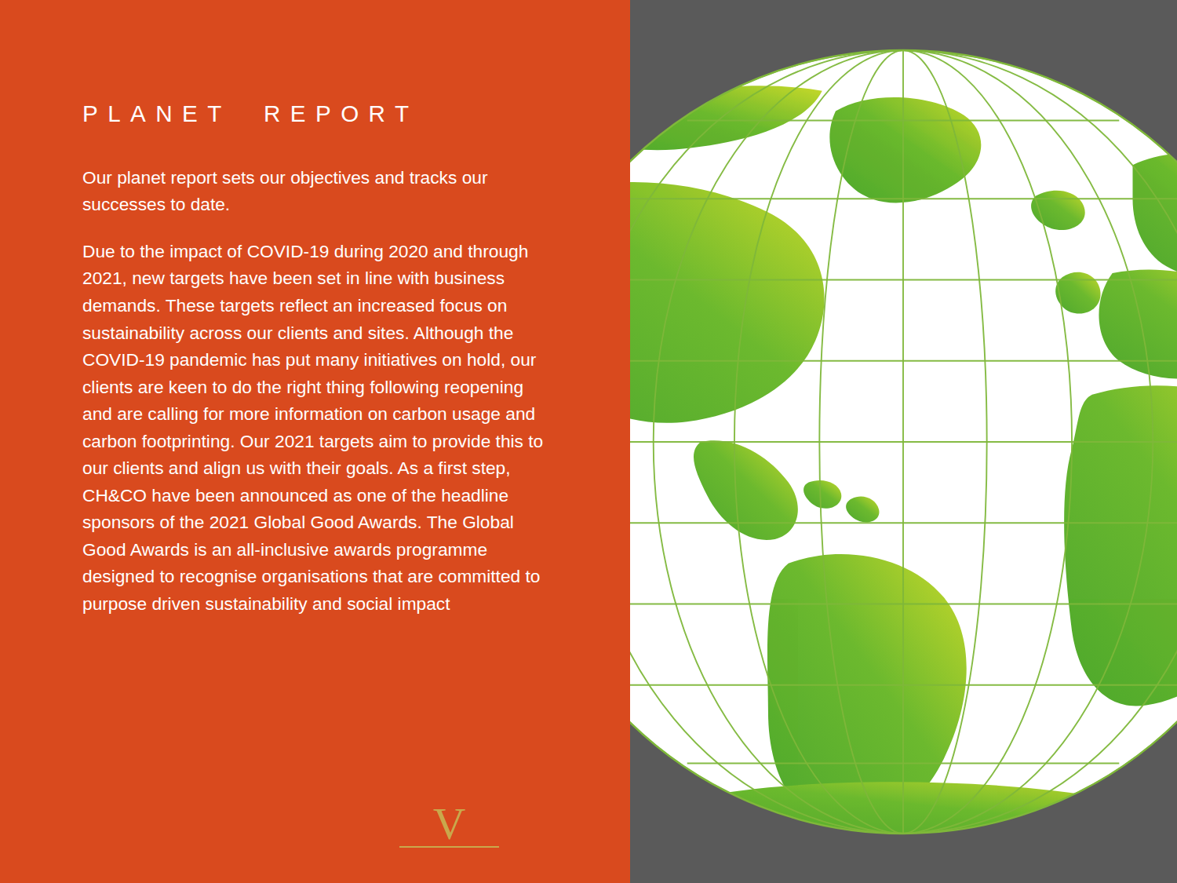PLANET REPORT
Our planet report sets our objectives and tracks our successes to date.
Due to the impact of COVID-19 during 2020 and through 2021, new targets have been set in line with business demands. These targets reflect an increased focus on sustainability across our clients and sites. Although the COVID-19 pandemic has put many initiatives on hold, our clients are keen to do the right thing following reopening and are calling for more information on carbon usage and carbon footprinting. Our 2021 targets aim to provide this to our clients and align us with their goals. As a first step, CH&CO have been announced as one of the headline sponsors of the 2021 Global Good Awards. The Global Good Awards is an all-inclusive awards programme designed to recognise organisations that are committed to purpose driven sustainability and social impact
V